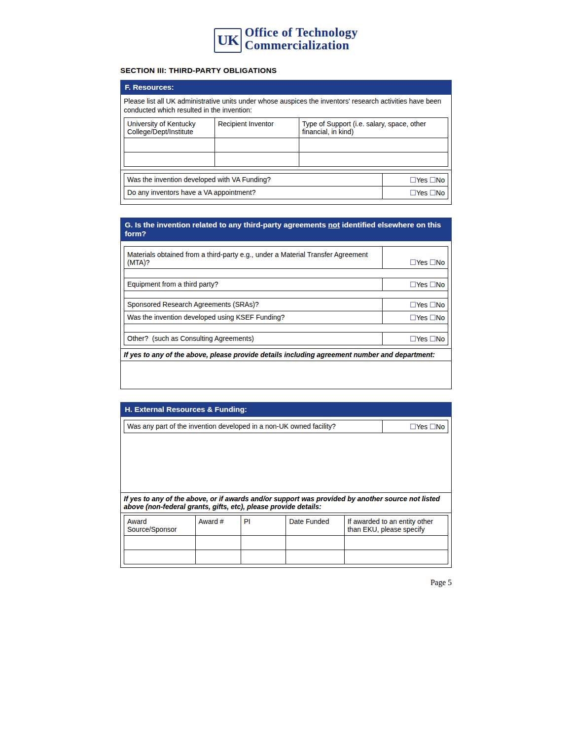UK
Office of Technology
Commercialization
SECTION III: THIRD-PARTY OBLIGATIONS
| F. Resources: |
| Please list all UK administrative units under whose auspices the inventors' research activities have been conducted which resulted in the invention: / University of Kentucky College/Dept/Institute / Recipient Inventor / Type of Support (i.e. salary, space, other financial, in kind) / / --- / --- / --- / |
| / Was the invention developed with VA Funding? / ☐ Yes ☐ No / / Do any inventors have a VA appointment? / ☐ Yes ☐ No / |
| G. Is the invention related to any third-party agreements not identified elsewhere on this form? |
| / Materials obtained from a third-party e.g., under a Material Transfer Agreement (MTA)? / ☐ Yes ☐ No / / Equipment from a third party? / ☐ Yes ☐ No / / Sponsored Research Agreements (SRAs)? / ☐ Yes ☐ No / / Was the invention developed using KSEF Funding? / ☐ Yes ☐ No / / Other? (such as Consulting Agreements) / ☐ Yes ☐ No / |
| If yes to any of the above, please provide details including agreement number and department: |
| H. External Resources & Funding: |
| / Was any part of the invention developed in a non-UK owned facility? / ☐ Yes ☐ No / |
| If yes to any of the above, or if awards and/or support was provided by another source not listed above (non-federal grants, gifts, etc), please provide details: |
| / Award Source/Sponsor / Award # / PI / Date Funded / If awarded to an entity other than EKU, please specify / / --- / --- / --- / --- / --- / |
Page 5